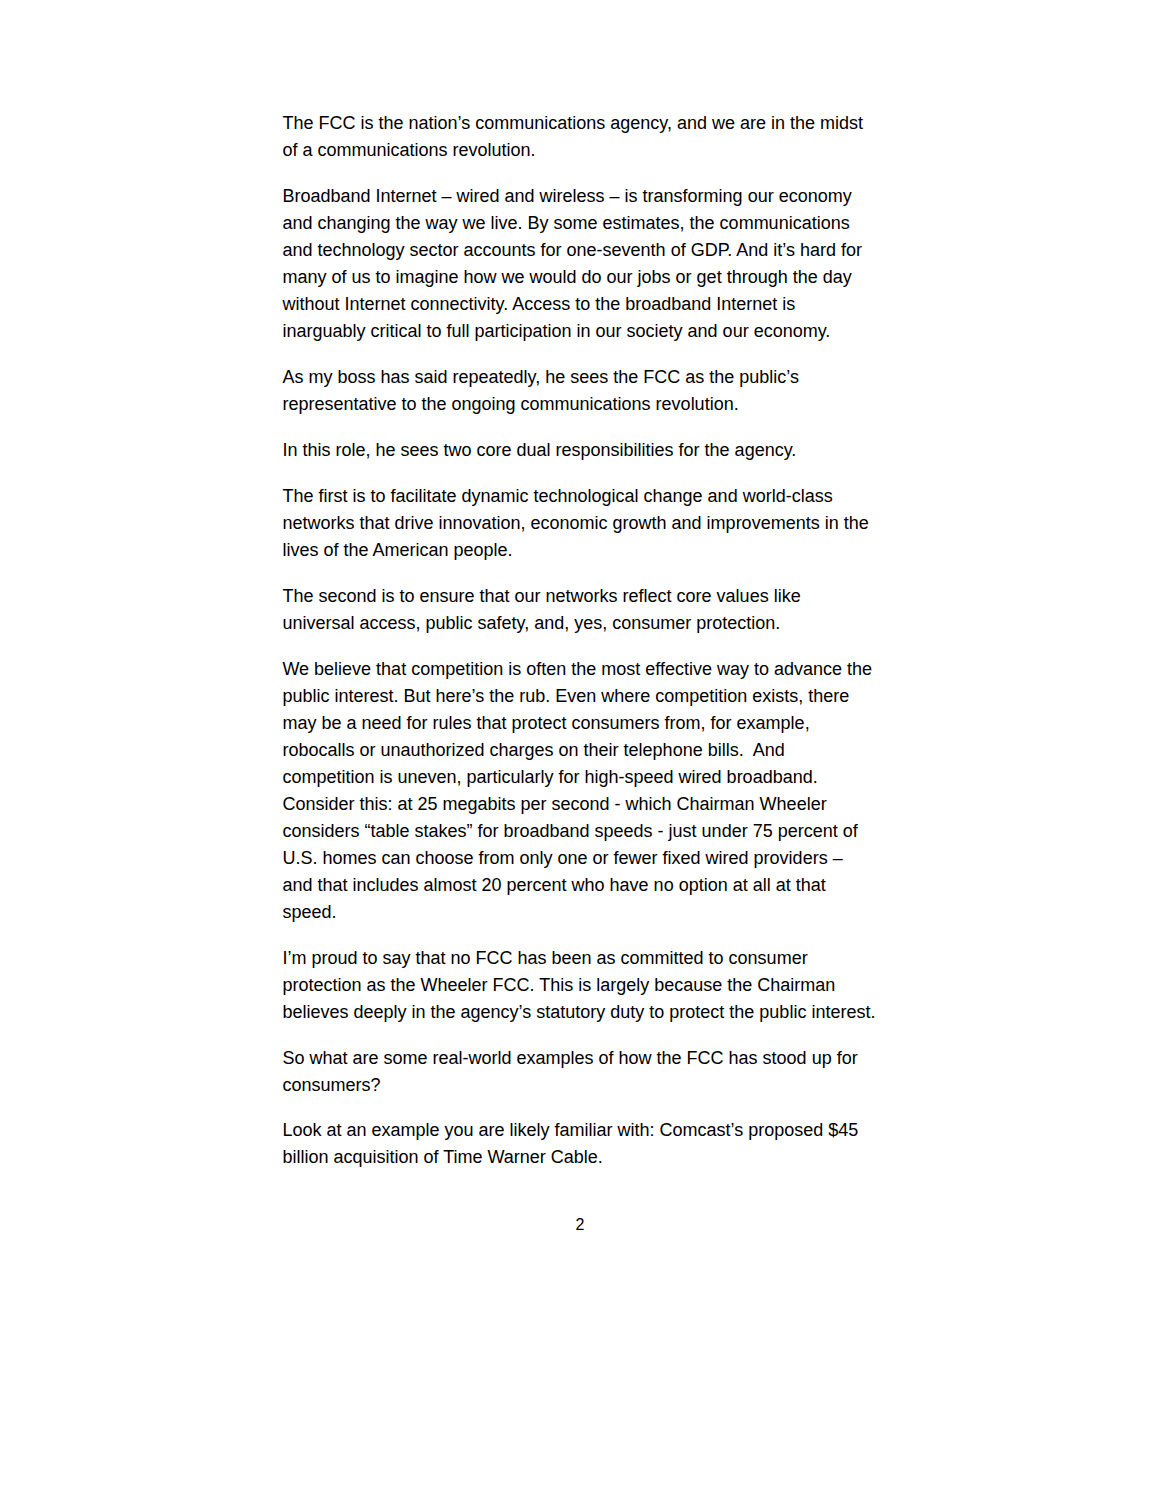The FCC is the nation’s communications agency, and we are in the midst of a communications revolution.
Broadband Internet – wired and wireless – is transforming our economy and changing the way we live. By some estimates, the communications and technology sector accounts for one-seventh of GDP. And it’s hard for many of us to imagine how we would do our jobs or get through the day without Internet connectivity. Access to the broadband Internet is inarguably critical to full participation in our society and our economy.
As my boss has said repeatedly, he sees the FCC as the public’s representative to the ongoing communications revolution.
In this role, he sees two core dual responsibilities for the agency.
The first is to facilitate dynamic technological change and world-class networks that drive innovation, economic growth and improvements in the lives of the American people.
The second is to ensure that our networks reflect core values like universal access, public safety, and, yes, consumer protection.
We believe that competition is often the most effective way to advance the public interest. But here’s the rub. Even where competition exists, there may be a need for rules that protect consumers from, for example, robocalls or unauthorized charges on their telephone bills. And competition is uneven, particularly for high-speed wired broadband. Consider this: at 25 megabits per second - which Chairman Wheeler considers “table stakes” for broadband speeds - just under 75 percent of U.S. homes can choose from only one or fewer fixed wired providers – and that includes almost 20 percent who have no option at all at that speed.
I’m proud to say that no FCC has been as committed to consumer protection as the Wheeler FCC. This is largely because the Chairman believes deeply in the agency’s statutory duty to protect the public interest.
So what are some real-world examples of how the FCC has stood up for consumers?
Look at an example you are likely familiar with: Comcast’s proposed $45 billion acquisition of Time Warner Cable.
2